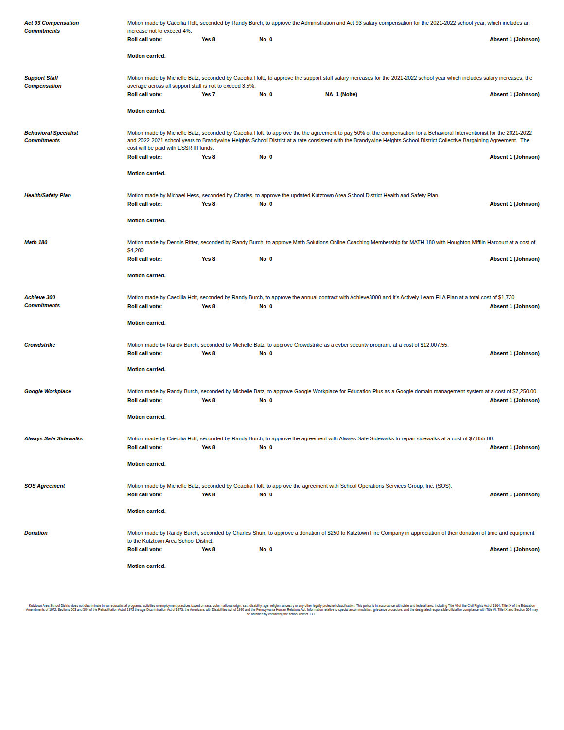| Act 93 Compensation Commitments | Motion made by Caecilia Holt, seconded by Randy Burch, to approve the Administration and Act 93 salary compensation for the 2021-2022 school year, which includes an increase not to exceed 4%. / Roll call vote: / Yes 8 / No 0 / / Absent 1 (Johnson) / Motion carried. |
| Support Staff Compensation | Motion made by Michelle Batz, seconded by Caecilia Holtt, to approve the support staff salary increases for the 2021-2022 school year which includes salary increases, the average across all support staff is not to exceed 3.5%. / Roll call vote: / Yes 7 / No 0 / NA 1 (Nolte) / Absent 1 (Johnson) / Motion carried. |
| Behavioral Specialist Commitments | Motion made by Michelle Batz, seconded by Caecilia Holt, to approve the the agreement to pay 50% of the compensation for a Behavioral Interventionist for the 2021-2022 and 2022-2021 school years to Brandywine Heights School District at a rate consistent with the Brandywine Heights School District Collective Bargaining Agreement. The cost will be paid with ESSR III funds. / Roll call vote: / Yes 8 / No 0 / / Absent 1 (Johnson) / Motion carried. |
| Health/Safety Plan | Motion made by Michael Hess, seconded by Charles, to approve the updated Kutztown Area School District Health and Safety Plan. / Roll call vote: / Yes 8 / No 0 / / Absent 1 (Johnson) / Motion carried. |
| Math 180 | Motion made by Dennis Ritter, seconded by Randy Burch, to approve Math Solutions Online Coaching Membership for MATH 180 with Houghton Mifflin Harcourt at a cost of $4,200 / Roll call vote: / Yes 8 / No 0 / / Absent 1 (Johnson) / Motion carried. |
| Achieve 300 Commitments | Motion made by Caecilia Holt, seconded by Randy Burch, to approve the annual contract with Achieve3000 and it's Actively Learn ELA Plan at a total cost of $1,730 / Roll call vote: / Yes 8 / No 0 / / Absent 1 (Johnson) / Motion carried. |
| Crowdstrike | Motion made by Randy Burch, seconded by Michelle Batz, to approve Crowdstrike as a cyber security program, at a cost of $12,007.55. / Roll call vote: / Yes 8 / No 0 / / Absent 1 (Johnson) / Motion carried. |
| Google Workplace | Motion made by Randy Burch, seconded by Michelle Batz, to approve Google Workplace for Education Plus as a Google domain management system at a cost of $7,250.00. / Roll call vote: / Yes 8 / No 0 / / Absent 1 (Johnson) / Motion carried. |
| Always Safe Sidewalks | Motion made by Caecilia Holt, seconded by Randy Burch, to approve the agreement with Always Safe Sidewalks to repair sidewalks at a cost of $7,855.00. / Roll call vote: / Yes 8 / No 0 / / Absent 1 (Johnson) / Motion carried. |
| SOS Agreement | Motion made by Michelle Batz, seconded by Ceacilia Holt, to approve the agreement with School Operations Services Group, Inc. (SOS). / Roll call vote: / Yes 8 / No 0 / / Absent 1 (Johnson) / Motion carried. |
| Donation | Motion made by Randy Burch, seconded by Charles Shurr, to approve a donation of $250 to Kutztown Fire Company in appreciation of their donation of time and equipment to the Kutztown Area School District. / Roll call vote: / Yes 8 / No 0 / / Absent 1 (Johnson) / Motion carried. |
Kutztown Area School District does not discriminate in our educational programs, activities or employment practices based on race, color, national origin, sex, disability, age, religion, ancestry or any other legally protected classification. This policy is in accordance with state and federal laws, including Title VI of the Civil Rights Act of 1964, Title IX of the Education Amendments of 1972, Sections 503 and 504 of the Rehabilitation Act of 1973 the Age Discrimination Act of 1975, the Americans with Disabilities Act of 1990 and the Pennsylvania Human Relations Act. Information relative to special accommodation, grievance procedure, and the designated responsible official for compliance with Title VI, Title IX and Section 504 may be obtained by contacting the school district. EOE.